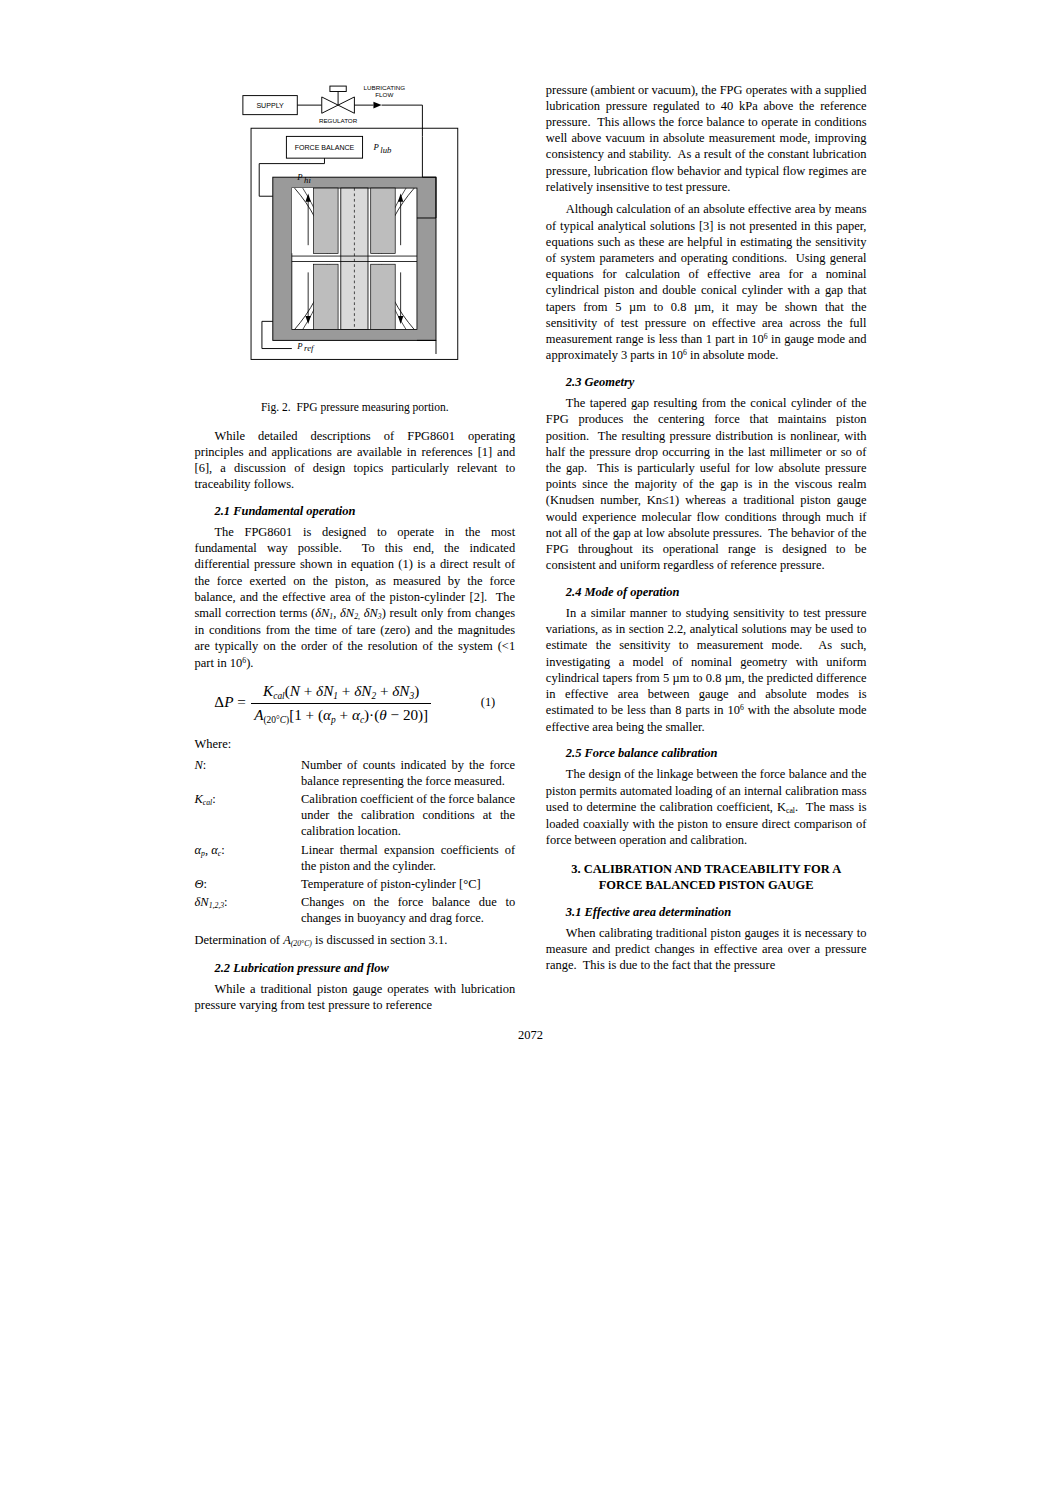SUPPLY REGULATOR LUBRICATING FLOW FORCE BALANCE P lub P hi P ref
Fig. 2. FPG pressure measuring portion.
While detailed descriptions of FPG8601 operating principles and applications are available in references [1] and [6], a discussion of design topics particularly relevant to traceability follows.
2.1 Fundamental operation
The FPG8601 is designed to operate in the most fundamental way possible. To this end, the indicated differential pressure shown in equation (1) is a direct result of the force exerted on the piston, as measured by the force balance, and the effective area of the piston-cylinder [2]. The small correction terms (δN1, δN2, δN3) result only from changes in conditions from the time of tare (zero) and the magnitudes are typically on the order of the resolution of the system (<1 part in 106).
ΔP = Kcal(N + δN1 + δN2 + δN3) A(20°C)[1 + (αp + αc)·(θ − 20)]
(1)
Where:
| N : | Number of counts indicated by the force balance representing the force measured. |
| K cal : | Calibration coefficient of the force balance under the calibration conditions at the calibration location. |
| α p , α c : | Linear thermal expansion coefficients of the piston and the cylinder. |
| Θ : | Temperature of piston-cylinder [°C] |
| δN 1,2,3 : | Changes on the force balance due to changes in buoyancy and drag force. |
Determination of A(20°C) is discussed in section 3.1.
2.2 Lubrication pressure and flow
While a traditional piston gauge operates with lubrication pressure varying from test pressure to reference
pressure (ambient or vacuum), the FPG operates with a supplied lubrication pressure regulated to 40 kPa above the reference pressure. This allows the force balance to operate in conditions well above vacuum in absolute measurement mode, improving consistency and stability. As a result of the constant lubrication pressure, lubrication flow behavior and typical flow regimes are relatively insensitive to test pressure.
Although calculation of an absolute effective area by means of typical analytical solutions [3] is not presented in this paper, equations such as these are helpful in estimating the sensitivity of system parameters and operating conditions. Using general equations for calculation of effective area for a nominal cylindrical piston and double conical cylinder with a gap that tapers from 5 µm to 0.8 µm, it may be shown that the sensitivity of test pressure on effective area across the full measurement range is less than 1 part in 106 in gauge mode and approximately 3 parts in 106 in absolute mode.
2.3 Geometry
The tapered gap resulting from the conical cylinder of the FPG produces the centering force that maintains piston position. The resulting pressure distribution is nonlinear, with half the pressure drop occurring in the last millimeter or so of the gap. This is particularly useful for low absolute pressure points since the majority of the gap is in the viscous realm (Knudsen number, Kn≤1) whereas a traditional piston gauge would experience molecular flow conditions through much if not all of the gap at low absolute pressures. The behavior of the FPG throughout its operational range is designed to be consistent and uniform regardless of reference pressure.
2.4 Mode of operation
In a similar manner to studying sensitivity to test pressure variations, as in section 2.2, analytical solutions may be used to estimate the sensitivity to measurement mode. As such, investigating a model of nominal geometry with uniform cylindrical tapers from 5 µm to 0.8 µm, the predicted difference in effective area between gauge and absolute modes is estimated to be less than 8 parts in 106 with the absolute mode effective area being the smaller.
2.5 Force balance calibration
The design of the linkage between the force balance and the piston permits automated loading of an internal calibration mass used to determine the calibration coefficient, Kcal. The mass is loaded coaxially with the piston to ensure direct comparison of force between operation and calibration.
3. CALIBRATION AND TRACEABILITY FOR A
FORCE BALANCED PISTON GAUGE
3.1 Effective area determination
When calibrating traditional piston gauges it is necessary to measure and predict changes in effective area over a pressure range. This is due to the fact that the pressure
2072